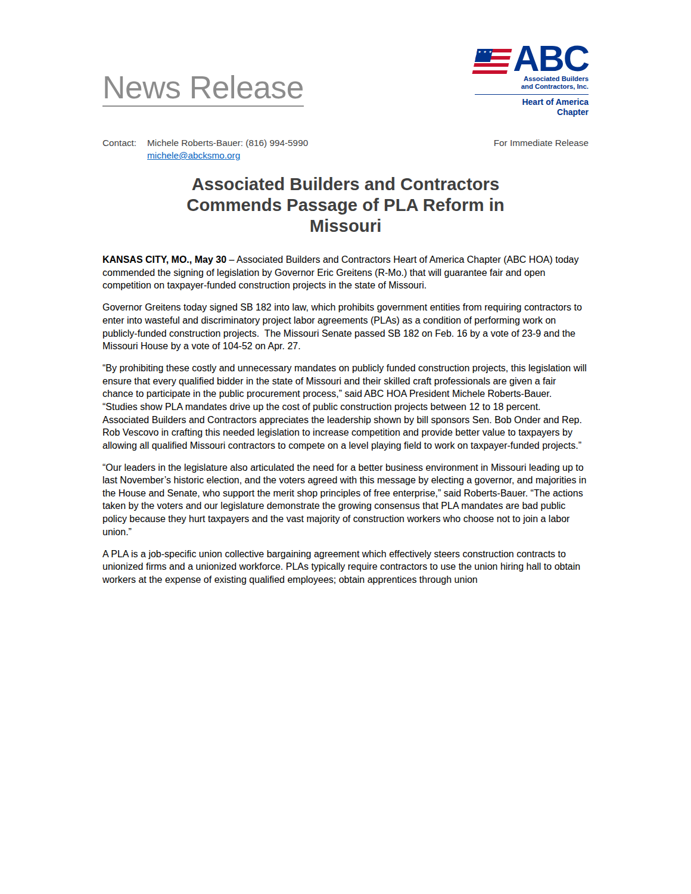News Release
ABC
Associated Builders
and Contractors, Inc.
Heart of America
Chapter
Contact: Michele Roberts-Bauer: (816) 994-5990
michele@abcksmo.org
For Immediate Release
Associated Builders and Contractors
Commends Passage of PLA Reform in
Missouri
KANSAS CITY, MO., May 30 – Associated Builders and Contractors Heart of America Chapter (ABC HOA) today commended the signing of legislation by Governor Eric Greitens (R-Mo.) that will guarantee fair and open competition on taxpayer-funded construction projects in the state of Missouri.
Governor Greitens today signed SB 182 into law, which prohibits government entities from requiring contractors to enter into wasteful and discriminatory project labor agreements (PLAs) as a condition of performing work on publicly-funded construction projects. The Missouri Senate passed SB 182 on Feb. 16 by a vote of 23-9 and the Missouri House by a vote of 104-52 on Apr. 27.
“By prohibiting these costly and unnecessary mandates on publicly funded construction projects, this legislation will ensure that every qualified bidder in the state of Missouri and their skilled craft professionals are given a fair chance to participate in the public procurement process,” said ABC HOA President Michele Roberts-Bauer. “Studies show PLA mandates drive up the cost of public construction projects between 12 to 18 percent. Associated Builders and Contractors appreciates the leadership shown by bill sponsors Sen. Bob Onder and Rep. Rob Vescovo in crafting this needed legislation to increase competition and provide better value to taxpayers by allowing all qualified Missouri contractors to compete on a level playing field to work on taxpayer-funded projects.”
“Our leaders in the legislature also articulated the need for a better business environment in Missouri leading up to last November’s historic election, and the voters agreed with this message by electing a governor, and majorities in the House and Senate, who support the merit shop principles of free enterprise,” said Roberts-Bauer. “The actions taken by the voters and our legislature demonstrate the growing consensus that PLA mandates are bad public policy because they hurt taxpayers and the vast majority of construction workers who choose not to join a labor union.”
A PLA is a job-specific union collective bargaining agreement which effectively steers construction contracts to unionized firms and a unionized workforce. PLAs typically require contractors to use the union hiring hall to obtain workers at the expense of existing qualified employees; obtain apprentices through union